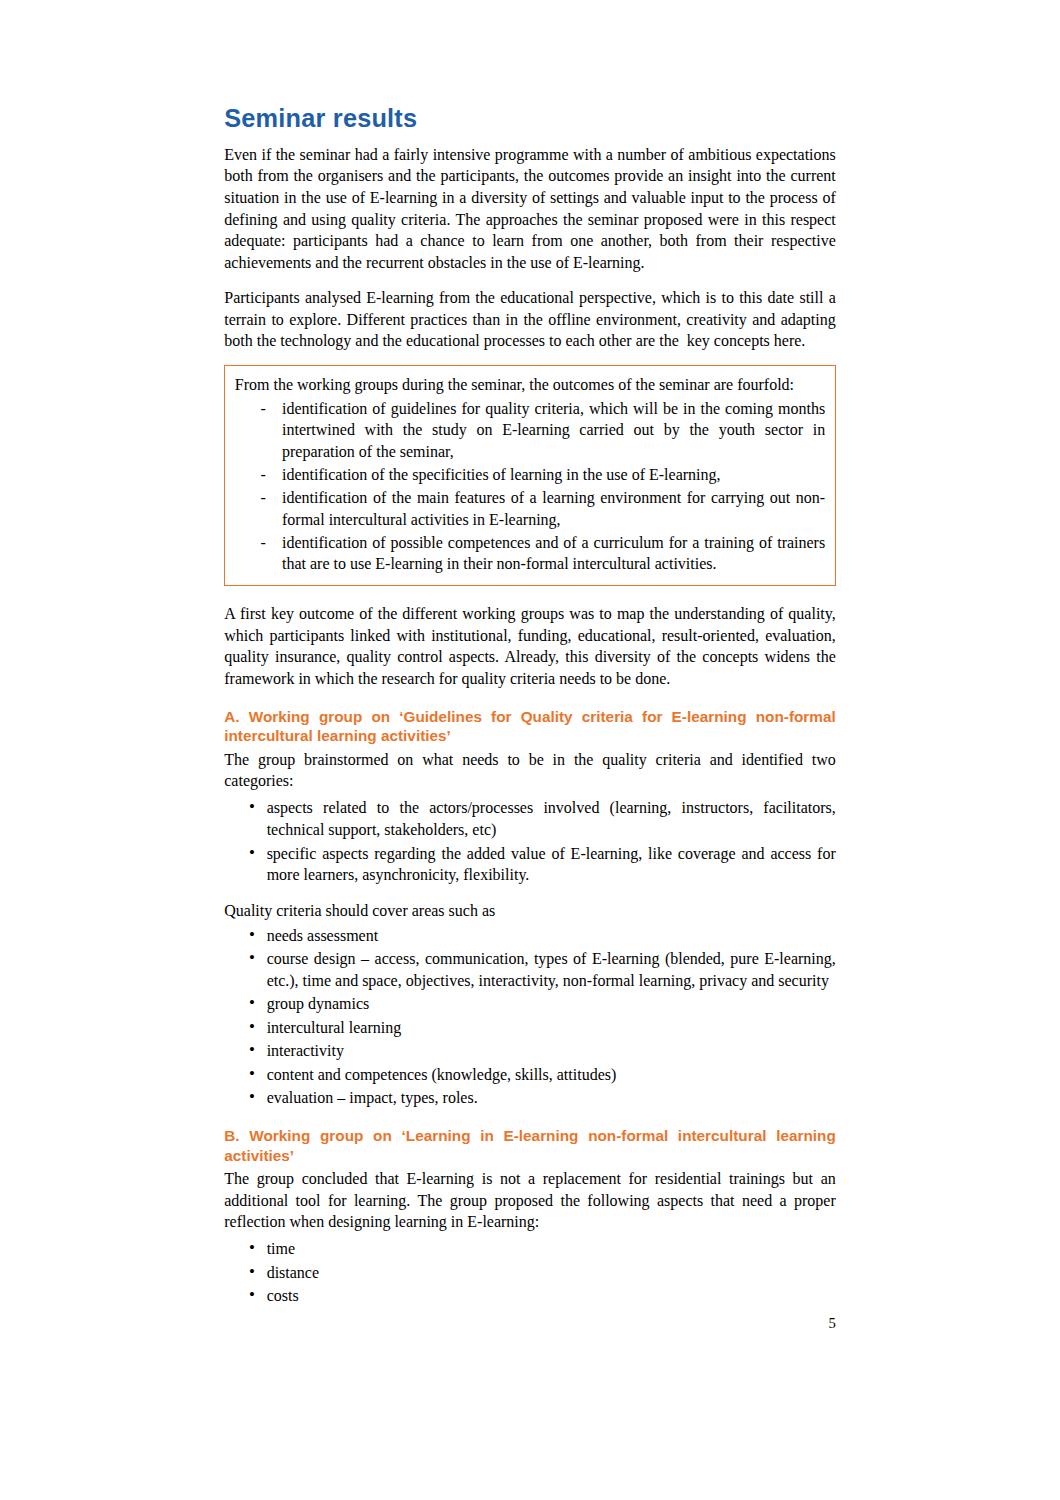Seminar results
Even if the seminar had a fairly intensive programme with a number of ambitious expectations both from the organisers and the participants, the outcomes provide an insight into the current situation in the use of E-learning in a diversity of settings and valuable input to the process of defining and using quality criteria. The approaches the seminar proposed were in this respect adequate: participants had a chance to learn from one another, both from their respective achievements and the recurrent obstacles in the use of E-learning.
Participants analysed E-learning from the educational perspective, which is to this date still a terrain to explore. Different practices than in the offline environment, creativity and adapting both the technology and the educational processes to each other are the key concepts here.
From the working groups during the seminar, the outcomes of the seminar are fourfold:
identification of guidelines for quality criteria, which will be in the coming months intertwined with the study on E-learning carried out by the youth sector in preparation of the seminar,
identification of the specificities of learning in the use of E-learning,
identification of the main features of a learning environment for carrying out non-formal intercultural activities in E-learning,
identification of possible competences and of a curriculum for a training of trainers that are to use E-learning in their non-formal intercultural activities.
A first key outcome of the different working groups was to map the understanding of quality, which participants linked with institutional, funding, educational, result-oriented, evaluation, quality insurance, quality control aspects. Already, this diversity of the concepts widens the framework in which the research for quality criteria needs to be done.
A. Working group on ‘Guidelines for Quality criteria for E-learning non-formal intercultural learning activities’
The group brainstormed on what needs to be in the quality criteria and identified two categories:
aspects related to the actors/processes involved (learning, instructors, facilitators, technical support, stakeholders, etc)
specific aspects regarding the added value of E-learning, like coverage and access for more learners, asynchronicity, flexibility.
Quality criteria should cover areas such as
needs assessment
course design – access, communication, types of E-learning (blended, pure E-learning, etc.), time and space, objectives, interactivity, non-formal learning, privacy and security
group dynamics
intercultural learning
interactivity
content and competences (knowledge, skills, attitudes)
evaluation – impact, types, roles.
B. Working group on ‘Learning in E-learning non-formal intercultural learning activities’
The group concluded that E-learning is not a replacement for residential trainings but an additional tool for learning. The group proposed the following aspects that need a proper reflection when designing learning in E-learning:
time
distance
costs
5